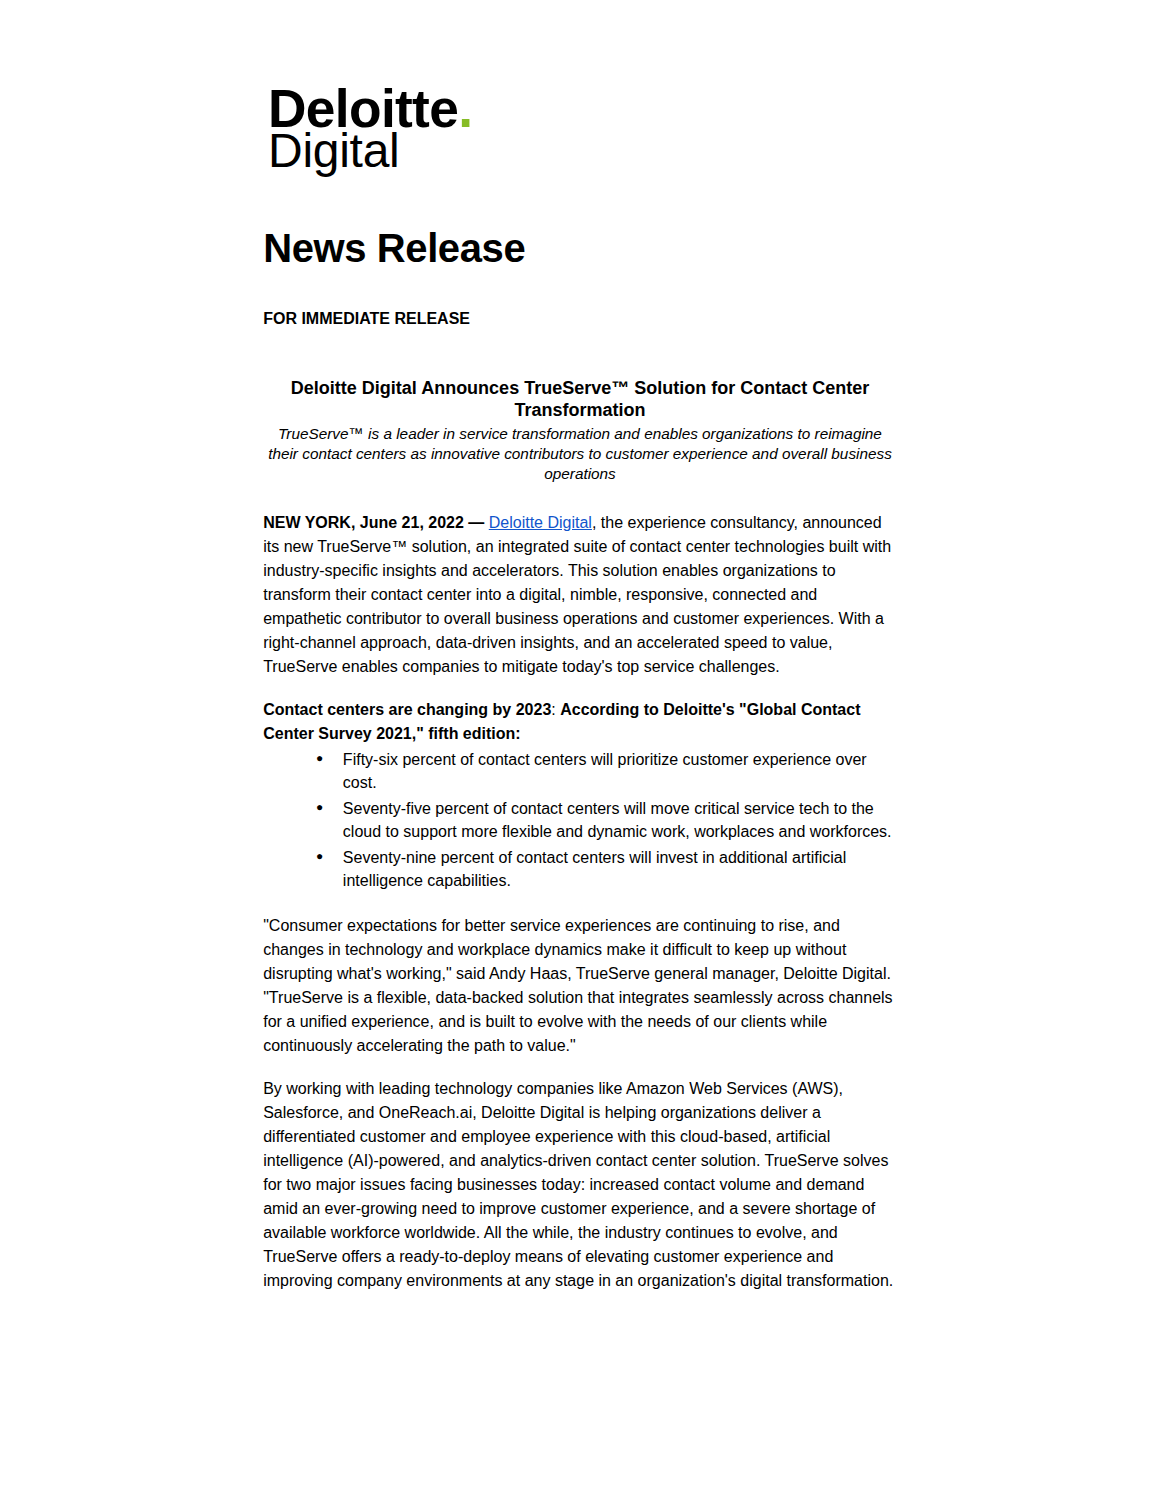Deloitte. Digital
News Release
FOR IMMEDIATE RELEASE
Deloitte Digital Announces TrueServe™ Solution for Contact Center Transformation
TrueServe™ is a leader in service transformation and enables organizations to reimagine their contact centers as innovative contributors to customer experience and overall business operations
NEW YORK, June 21, 2022 — Deloitte Digital, the experience consultancy, announced its new TrueServe™ solution, an integrated suite of contact center technologies built with industry-specific insights and accelerators. This solution enables organizations to transform their contact center into a digital, nimble, responsive, connected and empathetic contributor to overall business operations and customer experiences. With a right-channel approach, data-driven insights, and an accelerated speed to value, TrueServe enables companies to mitigate today's top service challenges.
Contact centers are changing by 2023: According to Deloitte's "Global Contact Center Survey 2021," fifth edition:
Fifty-six percent of contact centers will prioritize customer experience over cost.
Seventy-five percent of contact centers will move critical service tech to the cloud to support more flexible and dynamic work, workplaces and workforces.
Seventy-nine percent of contact centers will invest in additional artificial intelligence capabilities.
"Consumer expectations for better service experiences are continuing to rise, and changes in technology and workplace dynamics make it difficult to keep up without disrupting what's working," said Andy Haas, TrueServe general manager, Deloitte Digital. "TrueServe is a flexible, data-backed solution that integrates seamlessly across channels for a unified experience, and is built to evolve with the needs of our clients while continuously accelerating the path to value."
By working with leading technology companies like Amazon Web Services (AWS), Salesforce, and OneReach.ai, Deloitte Digital is helping organizations deliver a differentiated customer and employee experience with this cloud-based, artificial intelligence (AI)-powered, and analytics-driven contact center solution. TrueServe solves for two major issues facing businesses today: increased contact volume and demand amid an ever-growing need to improve customer experience, and a severe shortage of available workforce worldwide. All the while, the industry continues to evolve, and TrueServe offers a ready-to-deploy means of elevating customer experience and improving company environments at any stage in an organization's digital transformation.